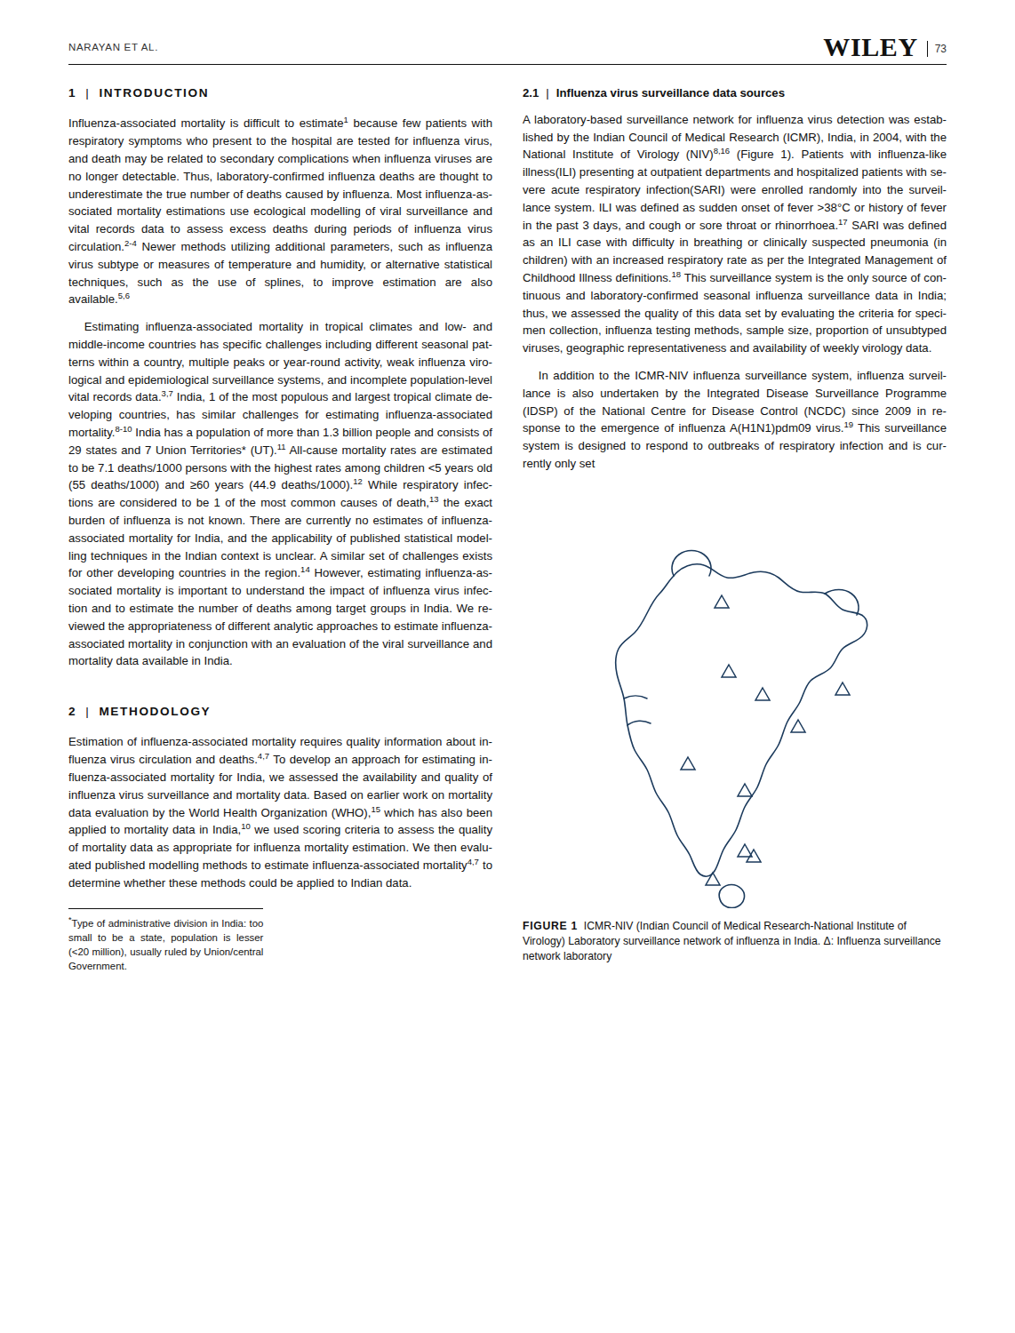Narayan et al.
WILEY
73
1|INTRODUCTION
Influenza-associated mortality is difficult to estimate1 because few patients with respiratory symptoms who present to the hospital are tested for influenza virus, and death may be related to secondary complications when influenza viruses are no longer detectable. Thus, laboratory-confirmed influenza deaths are thought to underestimate the true number of deaths caused by influenza. Most influenza-associated mortality estimations use ecological modelling of viral surveillance and vital records data to assess excess deaths during periods of influenza virus circulation.2-4 Newer methods utilizing additional parameters, such as influenza virus subtype or measures of temperature and humidity, or alternative statistical techniques, such as the use of splines, to improve estimation are also available.5,6
Estimating influenza-associated mortality in tropical climates and low- and middle-income countries has specific challenges including different seasonal patterns within a country, multiple peaks or year-round activity, weak influenza virological and epidemiological surveillance systems, and incomplete population-level vital records data.3,7 India, 1 of the most populous and largest tropical climate developing countries, has similar challenges for estimating influenza-associated mortality.8-10 India has a population of more than 1.3 billion people and consists of 29 states and 7 Union Territories* (UT).11 All-cause mortality rates are estimated to be 7.1 deaths/1000 persons with the highest rates among children <5 years old (55 deaths/1000) and ≥60 years (44.9 deaths/1000).12 While respiratory infections are considered to be 1 of the most common causes of death,13 the exact burden of influenza is not known. There are currently no estimates of influenza-associated mortality for India, and the applicability of published statistical modelling techniques in the Indian context is unclear. A similar set of challenges exists for other developing countries in the region.14 However, estimating influenza-associated mortality is important to understand the impact of influenza virus infection and to estimate the number of deaths among target groups in India. We reviewed the appropriateness of different analytic approaches to estimate influenza-associated mortality in conjunction with an evaluation of the viral surveillance and mortality data available in India.
2|METHODOLOGY
Estimation of influenza-associated mortality requires quality information about influenza virus circulation and deaths.4,7 To develop an approach for estimating influenza-associated mortality for India, we assessed the availability and quality of influenza virus surveillance and mortality data. Based on earlier work on mortality data evaluation by the World Health Organization (WHO),15 which has also been applied to mortality data in India,10 we used scoring criteria to assess the quality of mortality data as appropriate for influenza mortality estimation. We then evaluated published modelling methods to estimate influenza-associated mortality4,7 to determine whether these methods could be applied to Indian data.
*Type of administrative division in India: too small to be a state, population is lesser (<20 million), usually ruled by Union/central Government.
2.1|Influenza virus surveillance data sources
A laboratory-based surveillance network for influenza virus detection was established by the Indian Council of Medical Research (ICMR), India, in 2004, with the National Institute of Virology (NIV)8,16 (Figure 1). Patients with influenza-like illness(ILI) presenting at outpatient departments and hospitalized patients with severe acute respiratory infection(SARI) were enrolled randomly into the surveillance system. ILI was defined as sudden onset of fever >38°C or history of fever in the past 3 days, and cough or sore throat or rhinorrhoea.17 SARI was defined as an ILI case with difficulty in breathing or clinically suspected pneumonia (in children) with an increased respiratory rate as per the Integrated Management of Childhood Illness definitions.18 This surveillance system is the only source of continuous and laboratory-confirmed seasonal influenza surveillance data in India; thus, we assessed the quality of this data set by evaluating the criteria for specimen collection, influenza testing methods, sample size, proportion of unsubtyped viruses, geographic representativeness and availability of weekly virology data.
In addition to the ICMR-NIV influenza surveillance system, influenza surveillance is also undertaken by the Integrated Disease Surveillance Programme (IDSP) of the National Centre for Disease Control (NCDC) since 2009 in response to the emergence of influenza A(H1N1)pdm09 virus.19 This surveillance system is designed to respond to outbreaks of respiratory infection and is currently only set
FIGURE 1 ICMR-NIV (Indian Council of Medical Research-National Institute of Virology) Laboratory surveillance network of influenza in India. Δ: Influenza surveillance network laboratory